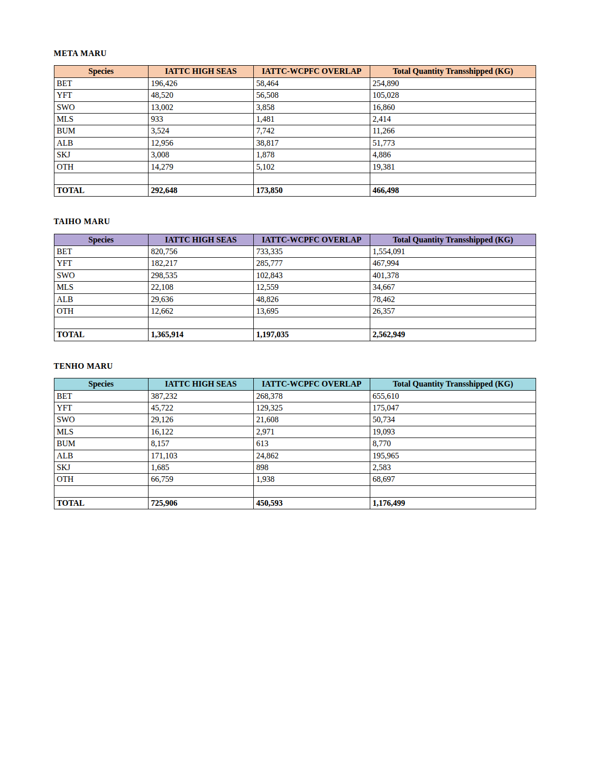META MARU
| Species | IATTC HIGH SEAS | IATTC-WCPFC OVERLAP | Total Quantity Transshipped (KG) |
| --- | --- | --- | --- |
| BET | 196,426 | 58,464 | 254,890 |
| YFT | 48,520 | 56,508 | 105,028 |
| SWO | 13,002 | 3,858 | 16,860 |
| MLS | 933 | 1,481 | 2,414 |
| BUM | 3,524 | 7,742 | 11,266 |
| ALB | 12,956 | 38,817 | 51,773 |
| SKJ | 3,008 | 1,878 | 4,886 |
| OTH | 14,279 | 5,102 | 19,381 |
| TOTAL | 292,648 | 173,850 | 466,498 |
TAIHO MARU
| Species | IATTC HIGH SEAS | IATTC-WCPFC OVERLAP | Total Quantity Transshipped (KG) |
| --- | --- | --- | --- |
| BET | 820,756 | 733,335 | 1,554,091 |
| YFT | 182,217 | 285,777 | 467,994 |
| SWO | 298,535 | 102,843 | 401,378 |
| MLS | 22,108 | 12,559 | 34,667 |
| ALB | 29,636 | 48,826 | 78,462 |
| OTH | 12,662 | 13,695 | 26,357 |
| TOTAL | 1,365,914 | 1,197,035 | 2,562,949 |
TENHO MARU
| Species | IATTC HIGH SEAS | IATTC-WCPFC OVERLAP | Total Quantity Transshipped (KG) |
| --- | --- | --- | --- |
| BET | 387,232 | 268,378 | 655,610 |
| YFT | 45,722 | 129,325 | 175,047 |
| SWO | 29,126 | 21,608 | 50,734 |
| MLS | 16,122 | 2,971 | 19,093 |
| BUM | 8,157 | 613 | 8,770 |
| ALB | 171,103 | 24,862 | 195,965 |
| SKJ | 1,685 | 898 | 2,583 |
| OTH | 66,759 | 1,938 | 68,697 |
| TOTAL | 725,906 | 450,593 | 1,176,499 |